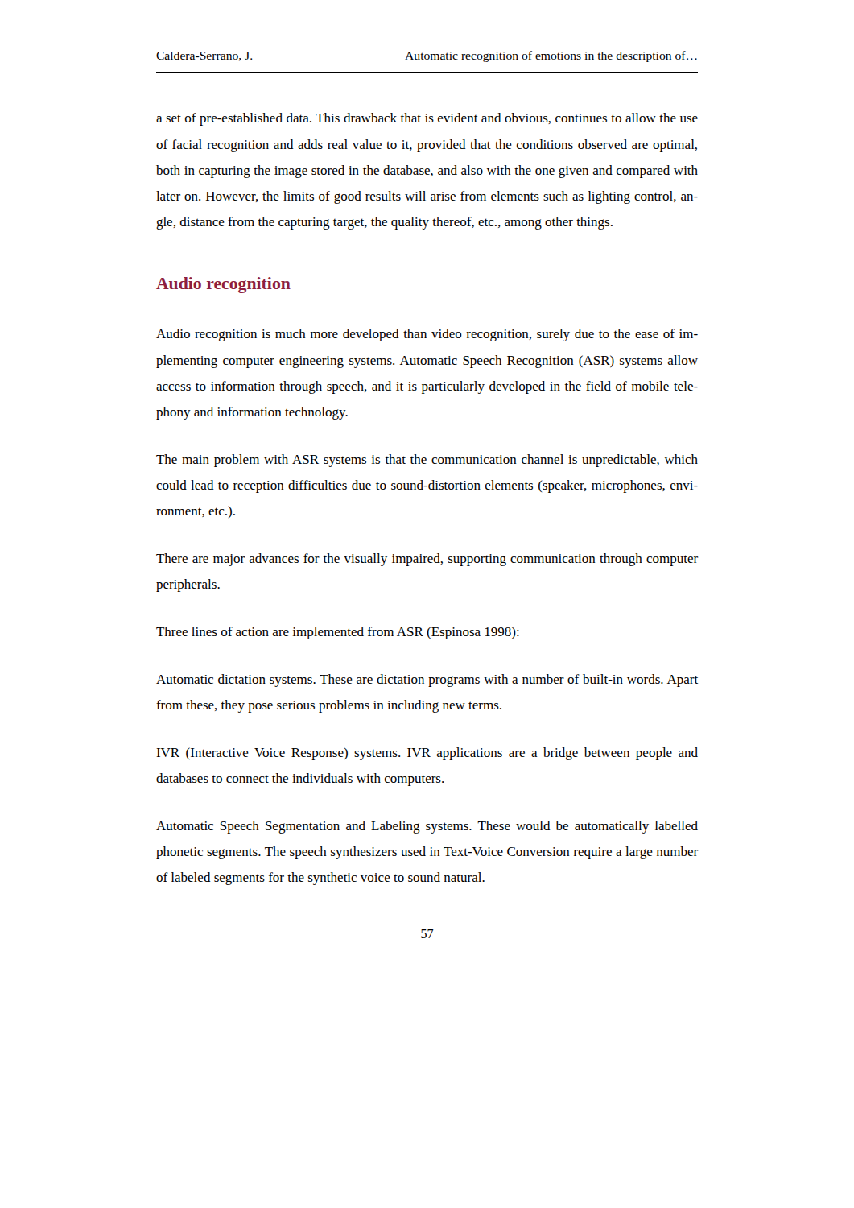Caldera-Serrano, J. Automatic recognition of emotions in the description of…
a set of pre-established data. This drawback that is evident and obvious, continues to allow the use of facial recognition and adds real value to it, provided that the conditions observed are optimal, both in capturing the image stored in the database, and also with the one given and compared with later on. However, the limits of good results will arise from elements such as lighting control, angle, distance from the capturing target, the quality thereof, etc., among other things.
Audio recognition
Audio recognition is much more developed than video recognition, surely due to the ease of implementing computer engineering systems. Automatic Speech Recognition (ASR) systems allow access to information through speech, and it is particularly developed in the field of mobile telephony and information technology.
The main problem with ASR systems is that the communication channel is unpredictable, which could lead to reception difficulties due to sound-distortion elements (speaker, microphones, environment, etc.).
There are major advances for the visually impaired, supporting communication through computer peripherals.
Three lines of action are implemented from ASR (Espinosa 1998):
Automatic dictation systems. These are dictation programs with a number of built-in words. Apart from these, they pose serious problems in including new terms.
IVR (Interactive Voice Response) systems. IVR applications are a bridge between people and databases to connect the individuals with computers.
Automatic Speech Segmentation and Labeling systems. These would be automatically labelled phonetic segments. The speech synthesizers used in Text-Voice Conversion require a large number of labeled segments for the synthetic voice to sound natural.
57